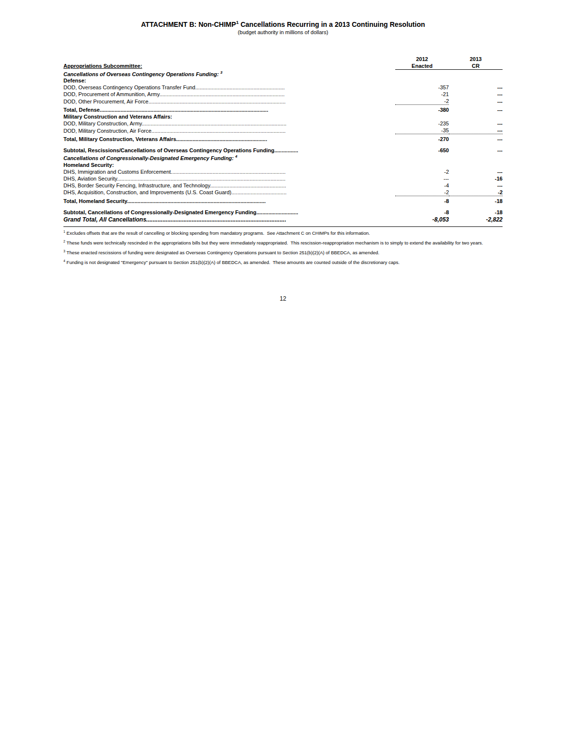ATTACHMENT B: Non-CHIMP1 Cancellations Recurring in a 2013 Continuing Resolution
(budget authority in millions of dollars)
| | 2012 | 2013 |
| Appropriations Subcommittee: | Enacted | CR |
| Cancellations of Overseas Contingency Operations Funding: 3 |
| Defense: | | |
| DOD, Overseas Contingency Operations Transfer Fund............................................................ | -357 | --- |
| DOD, Procurement of Ammunition, Army.................................................................................... | -21 | --- |
| DOD, Other Procurement, Air Force............................................................................................ | -2 | --- |
| Total, Defense................................................................................................................. | -380 | --- |
| Military Construction and Veterans Affairs: | | |
| DOD, Military Construction, Army................................................................................................. | -235 | --- |
| DOD, Military Construction, Air Force.......................................................................................... | -35 | --- |
| Total, Military Construction, Veterans Affairs............................................................. | -270 | --- |
| Subtotal, Rescissions/Cancellations of Overseas Contingency Operations Funding................ | -650 | --- |
| Cancellations of Congressionally-Designated Emergency Funding: 4 |
| Homeland Security: | | |
| DHS, Immigration and Customs Enforcement............................................................................. | -2 | --- |
| DHS, Aviation Security................................................................................................................. | --- | -16 |
| DHS, Border Security Fencing, Infrastructure, and Technology................................................... | -4 | --- |
| DHS, Acquisition, Construction, and Improvements (U.S. Coast Guard)..................................... | -2 | -2 |
| Total, Homeland Security............................................................................................. | -8 | -18 |
| Subtotal, Cancellations of Congressionally-Designated Emergency Funding............................ | -8 | -18 |
| Grand Total, All Cancellations...................................................................................... | -8,053 | -2,822 |
1 Excludes offsets that are the result of cancelling or blocking spending from mandatory programs. See Attachment C on CHIMPs for this information.
2 These funds were technically rescinded in the appropriations bills but they were immediately reappropriated. This rescission-reappropriation mechanism is to simply to extend the availability for two years.
3 These enacted rescissions of funding were designated as Overseas Contingency Operations pursuant to Section 251(b)(2)(A) of BBEDCA, as amended.
4 Funding is not designated "Emergency" pursuant to Section 251(b)(2)(A) of BBEDCA, as amended. These amounts are counted outside of the discretionary caps.
12